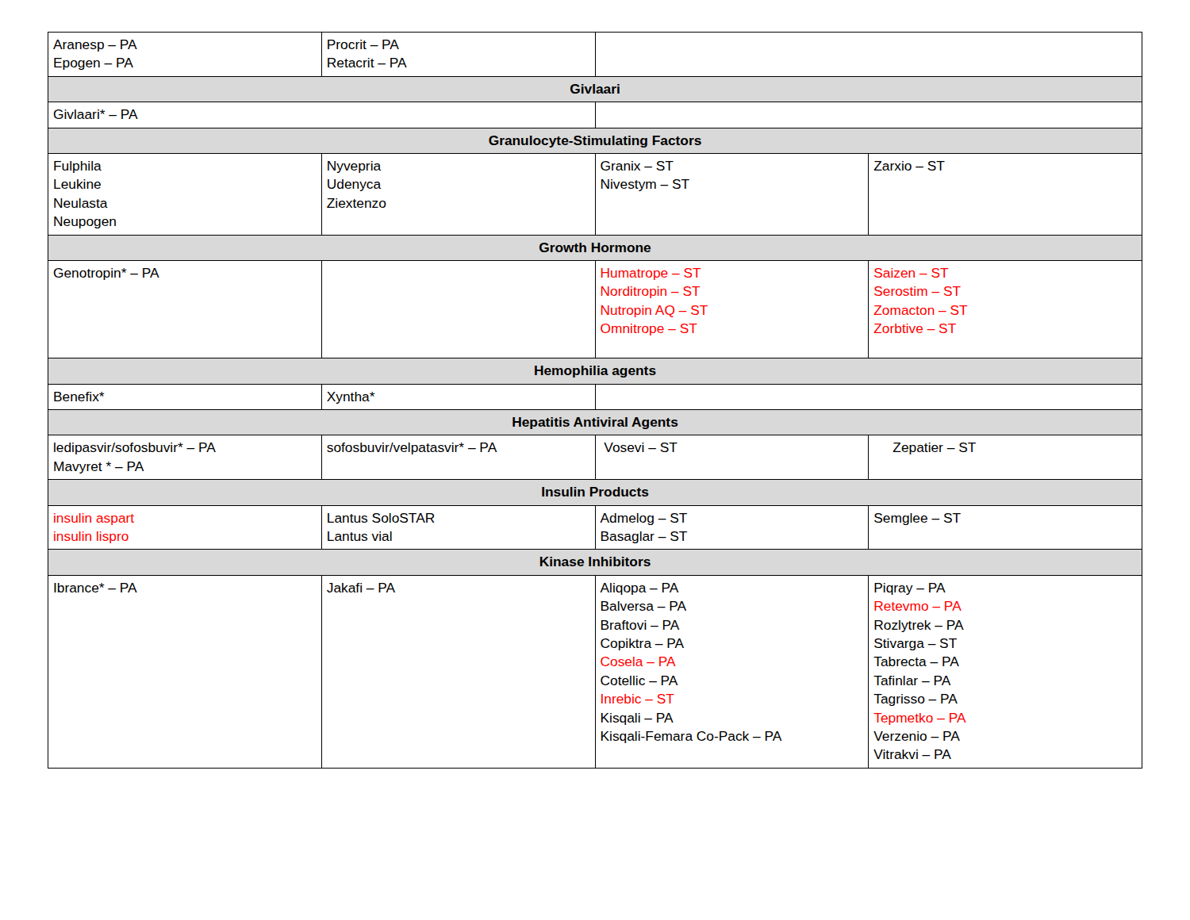| Aranesp – PA Epogen – PA | Procrit – PA Retacrit – PA | |
| Givlaari |
| Givlaari* – PA | |
| Granulocyte-Stimulating Factors |
| Fulphila Leukine Neulasta Neupogen | Nyvepria Udenyca Ziextenzo | Granix – ST Nivestym – ST | Zarxio – ST |
| Growth Hormone |
| Genotropin* – PA | | Humatrope – ST Norditropin – ST Nutropin AQ – ST Omnitrope – ST | Saizen – ST Serostim – ST Zomacton – ST Zorbtive – ST |
| Hemophilia agents |
| Benefix* | Xyntha* | |
| Hepatitis Antiviral Agents |
| ledipasvir/sofosbuvir* – PA Mavyret * – PA | sofosbuvir/velpatasvir* – PA | Vosevi – ST | Zepatier – ST |
| Insulin Products |
| insulin aspart insulin lispro | Lantus SoloSTAR Lantus vial | Admelog – ST Basaglar – ST | Semglee – ST |
| Kinase Inhibitors |
| Ibrance* – PA | Jakafi – PA | Aliqopa – PA Balversa – PA Braftovi – PA Copiktra – PA Cosela – PA Cotellic – PA Inrebic – ST Kisqali – PA Kisqali-Femara Co-Pack – PA | Piqray – PA Retevmo – PA Rozlytrek – PA Stivarga – ST Tabrecta – PA Tafinlar – PA Tagrisso – PA Tepmetko – PA Verzenio – PA Vitrakvi – PA |